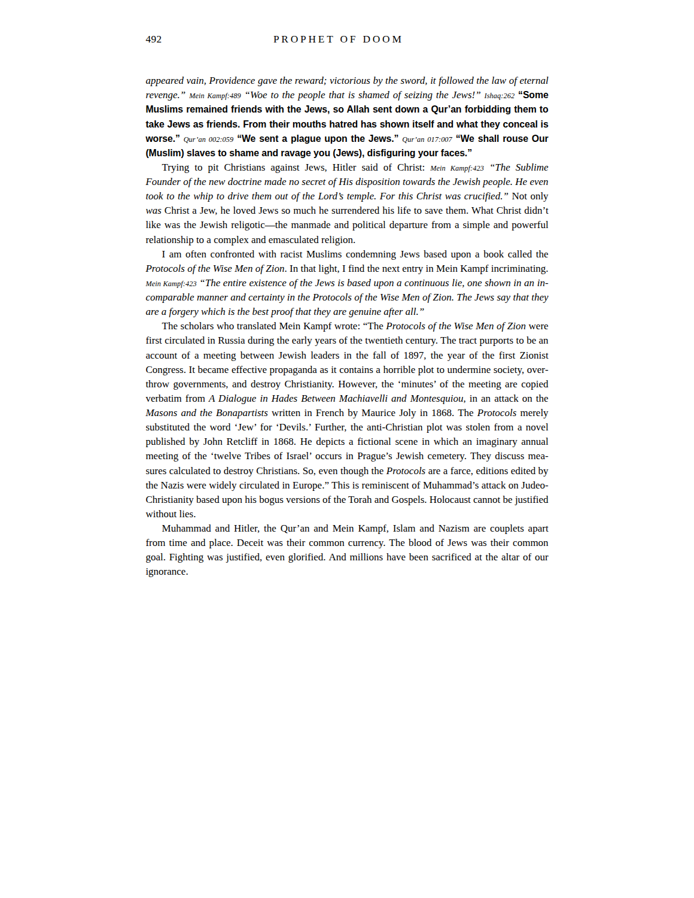492 Prophet of Doom
appeared vain, Providence gave the reward; victorious by the sword, it followed the law of eternal revenge.” Mein Kampf:489 “Woe to the people that is shamed of seizing the Jews!” Ishaq:262 “Some Muslims remained friends with the Jews, so Allah sent down a Qur’an forbidding them to take Jews as friends. From their mouths hatred has shown itself and what they conceal is worse.” Qur’an 002:059 “We sent a plague upon the Jews.” Qur’an 017:007 “We shall rouse Our (Muslim) slaves to shame and ravage you (Jews), disfiguring your faces.”
Trying to pit Christians against Jews, Hitler said of Christ: Mein Kampf:423 “The Sublime Founder of the new doctrine made no secret of His disposition towards the Jewish people. He even took to the whip to drive them out of the Lord’s temple. For this Christ was crucified.” Not only was Christ a Jew, he loved Jews so much he surrendered his life to save them. What Christ didn’t like was the Jewish religotic—the manmade and political departure from a simple and powerful relationship to a complex and emasculated religion.
I am often confronted with racist Muslims condemning Jews based upon a book called the Protocols of the Wise Men of Zion. In that light, I find the next entry in Mein Kampf incriminating. Mein Kampf:423 “The entire existence of the Jews is based upon a continuous lie, one shown in an incomparable manner and certainty in the Protocols of the Wise Men of Zion. The Jews say that they are a forgery which is the best proof that they are genuine after all.”
The scholars who translated Mein Kampf wrote: “The Protocols of the Wise Men of Zion were first circulated in Russia during the early years of the twentieth century. The tract purports to be an account of a meeting between Jewish leaders in the fall of 1897, the year of the first Zionist Congress. It became effective propaganda as it contains a horrible plot to undermine society, overthrow governments, and destroy Christianity. However, the ‘minutes’ of the meeting are copied verbatim from A Dialogue in Hades Between Machiavelli and Montesquiou, in an attack on the Masons and the Bonapartists written in French by Maurice Joly in 1868. The Protocols merely substituted the word ‘Jew’ for ‘Devils.’ Further, the anti-Christian plot was stolen from a novel published by John Retcliff in 1868. He depicts a fictional scene in which an imaginary annual meeting of the ‘twelve Tribes of Israel’ occurs in Prague’s Jewish cemetery. They discuss measures calculated to destroy Christians. So, even though the Protocols are a farce, editions edited by the Nazis were widely circulated in Europe.” This is reminiscent of Muhammad’s attack on Judeo-Christianity based upon his bogus versions of the Torah and Gospels. Holocaust cannot be justified without lies.
Muhammad and Hitler, the Qur’an and Mein Kampf, Islam and Nazism are couplets apart from time and place. Deceit was their common currency. The blood of Jews was their common goal. Fighting was justified, even glorified. And millions have been sacrificed at the altar of our ignorance.